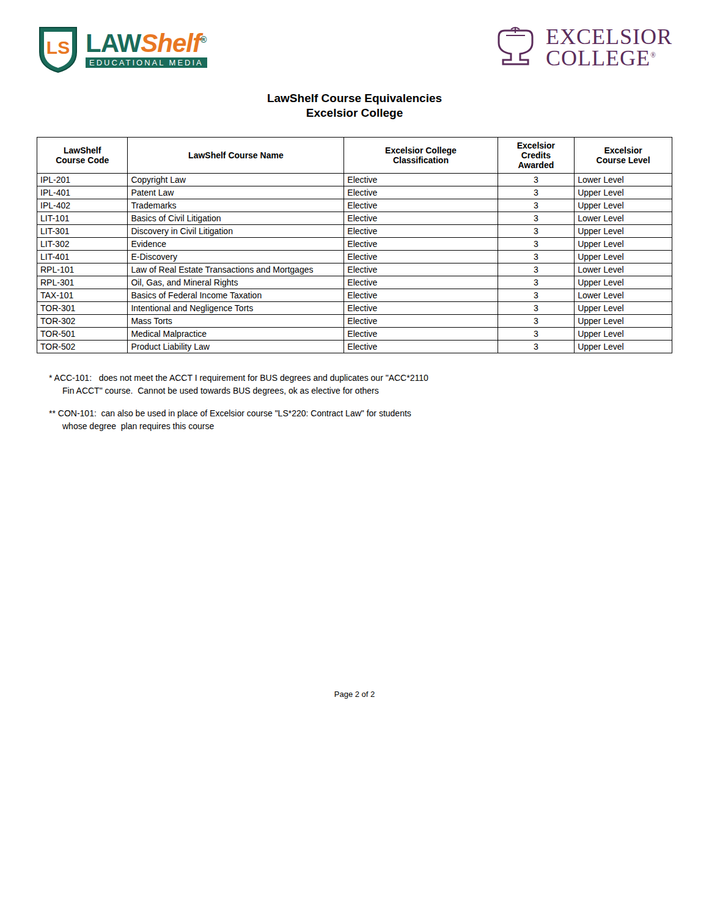LS
LAW Shelf®
EDUCATIONAL MEDIA
EXCELSIOR
COLLEGE®
LawShelf Course Equivalencies
Excelsior College
| LawShelf Course Code | LawShelf Course Name | Excelsior College Classification | Excelsior Credits Awarded | Excelsior Course Level |
| --- | --- | --- | --- | --- |
| IPL-201 | Copyright Law | Elective | 3 | Lower Level |
| IPL-401 | Patent Law | Elective | 3 | Upper Level |
| IPL-402 | Trademarks | Elective | 3 | Upper Level |
| LIT-101 | Basics of Civil Litigation | Elective | 3 | Lower Level |
| LIT-301 | Discovery in Civil Litigation | Elective | 3 | Upper Level |
| LIT-302 | Evidence | Elective | 3 | Upper Level |
| LIT-401 | E-Discovery | Elective | 3 | Upper Level |
| RPL-101 | Law of Real Estate Transactions and Mortgages | Elective | 3 | Lower Level |
| RPL-301 | Oil, Gas, and Mineral Rights | Elective | 3 | Upper Level |
| TAX-101 | Basics of Federal Income Taxation | Elective | 3 | Lower Level |
| TOR-301 | Intentional and Negligence Torts | Elective | 3 | Upper Level |
| TOR-302 | Mass Torts | Elective | 3 | Upper Level |
| TOR-501 | Medical Malpractice | Elective | 3 | Upper Level |
| TOR-502 | Product Liability Law | Elective | 3 | Upper Level |
* ACC-101: does not meet the ACCT I requirement for BUS degrees and duplicates our "ACC*2110
Fin ACCT" course. Cannot be used towards BUS degrees, ok as elective for others
** CON-101: can also be used in place of Excelsior course "LS*220: Contract Law" for students
whose degree plan requires this course
Page 2 of 2